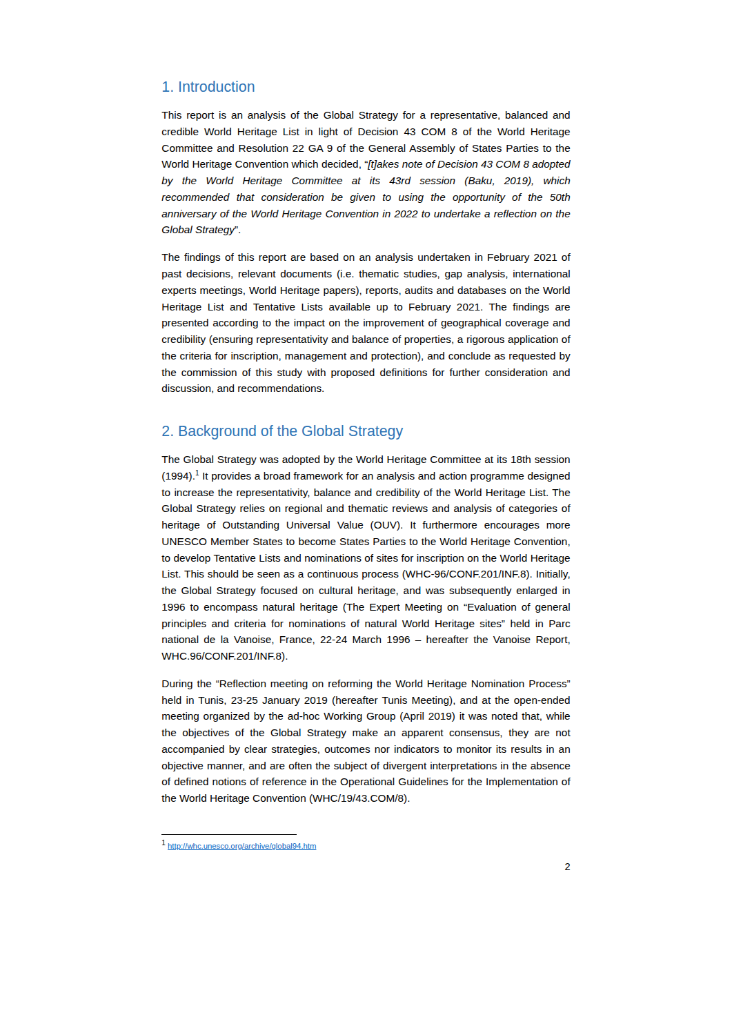1. Introduction
This report is an analysis of the Global Strategy for a representative, balanced and credible World Heritage List in light of Decision 43 COM 8 of the World Heritage Committee and Resolution 22 GA 9 of the General Assembly of States Parties to the World Heritage Convention which decided, “[t]akes note of Decision 43 COM 8 adopted by the World Heritage Committee at its 43rd session (Baku, 2019), which recommended that consideration be given to using the opportunity of the 50th anniversary of the World Heritage Convention in 2022 to undertake a reflection on the Global Strategy”.
The findings of this report are based on an analysis undertaken in February 2021 of past decisions, relevant documents (i.e. thematic studies, gap analysis, international experts meetings, World Heritage papers), reports, audits and databases on the World Heritage List and Tentative Lists available up to February 2021. The findings are presented according to the impact on the improvement of geographical coverage and credibility (ensuring representativity and balance of properties, a rigorous application of the criteria for inscription, management and protection), and conclude as requested by the commission of this study with proposed definitions for further consideration and discussion, and recommendations.
2. Background of the Global Strategy
The Global Strategy was adopted by the World Heritage Committee at its 18th session (1994).1 It provides a broad framework for an analysis and action programme designed to increase the representativity, balance and credibility of the World Heritage List. The Global Strategy relies on regional and thematic reviews and analysis of categories of heritage of Outstanding Universal Value (OUV). It furthermore encourages more UNESCO Member States to become States Parties to the World Heritage Convention, to develop Tentative Lists and nominations of sites for inscription on the World Heritage List. This should be seen as a continuous process (WHC-96/CONF.201/INF.8). Initially, the Global Strategy focused on cultural heritage, and was subsequently enlarged in 1996 to encompass natural heritage (The Expert Meeting on “Evaluation of general principles and criteria for nominations of natural World Heritage sites” held in Parc national de la Vanoise, France, 22-24 March 1996 – hereafter the Vanoise Report, WHC.96/CONF.201/INF.8).
During the “Reflection meeting on reforming the World Heritage Nomination Process” held in Tunis, 23-25 January 2019 (hereafter Tunis Meeting), and at the open-ended meeting organized by the ad-hoc Working Group (April 2019) it was noted that, while the objectives of the Global Strategy make an apparent consensus, they are not accompanied by clear strategies, outcomes nor indicators to monitor its results in an objective manner, and are often the subject of divergent interpretations in the absence of defined notions of reference in the Operational Guidelines for the Implementation of the World Heritage Convention (WHC/19/43.COM/8).
1 http://whc.unesco.org/archive/global94.htm
2